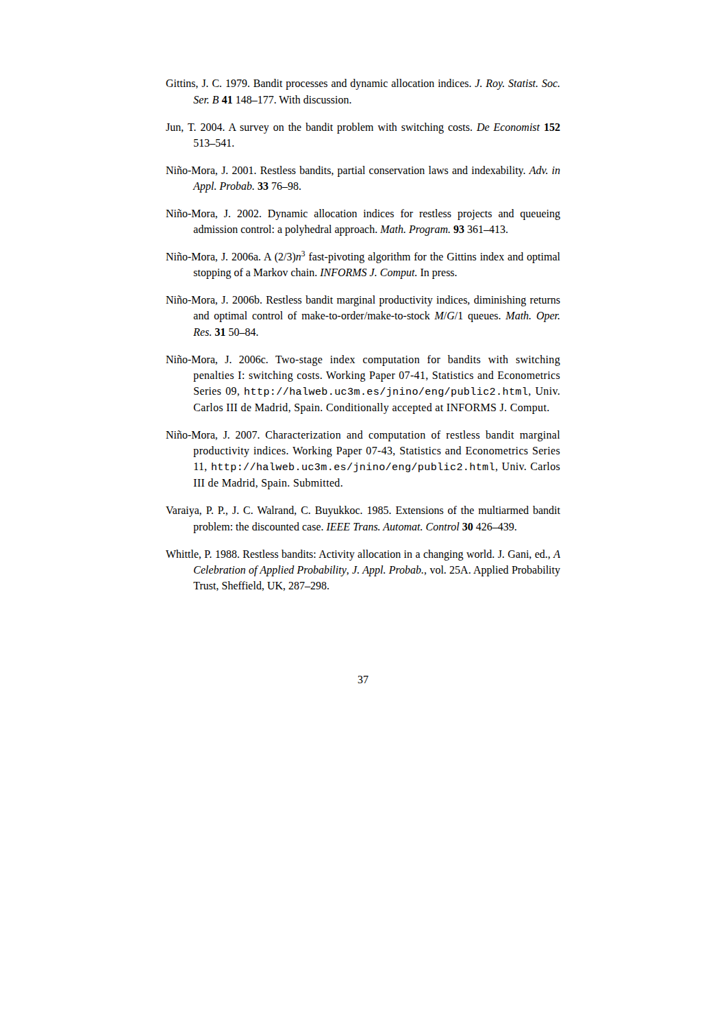Gittins, J. C. 1979. Bandit processes and dynamic allocation indices. J. Roy. Statist. Soc. Ser. B 41 148–177. With discussion.
Jun, T. 2004. A survey on the bandit problem with switching costs. De Economist 152 513–541.
Niño-Mora, J. 2001. Restless bandits, partial conservation laws and indexability. Adv. in Appl. Probab. 33 76–98.
Niño-Mora, J. 2002. Dynamic allocation indices for restless projects and queueing admission control: a polyhedral approach. Math. Program. 93 361–413.
Niño-Mora, J. 2006a. A (2/3)n3 fast-pivoting algorithm for the Gittins index and optimal stopping of a Markov chain. INFORMS J. Comput. In press.
Niño-Mora, J. 2006b. Restless bandit marginal productivity indices, diminishing returns and optimal control of make-to-order/make-to-stock M/G/1 queues. Math. Oper. Res. 31 50–84.
Niño-Mora, J. 2006c. Two-stage index computation for bandits with switching penalties I: switching costs. Working Paper 07-41, Statistics and Econometrics Series 09, http://halweb.uc3m.es/jnino/eng/public2.html, Univ. Carlos III de Madrid, Spain. Conditionally accepted at INFORMS J. Comput.
Niño-Mora, J. 2007. Characterization and computation of restless bandit marginal productivity indices. Working Paper 07-43, Statistics and Econometrics Series 11, http://halweb.uc3m.es/jnino/eng/public2.html, Univ. Carlos III de Madrid, Spain. Submitted.
Varaiya, P. P., J. C. Walrand, C. Buyukkoc. 1985. Extensions of the multiarmed bandit problem: the discounted case. IEEE Trans. Automat. Control 30 426–439.
Whittle, P. 1988. Restless bandits: Activity allocation in a changing world. J. Gani, ed., A Celebration of Applied Probability, J. Appl. Probab., vol. 25A. Applied Probability Trust, Sheffield, UK, 287–298.
37